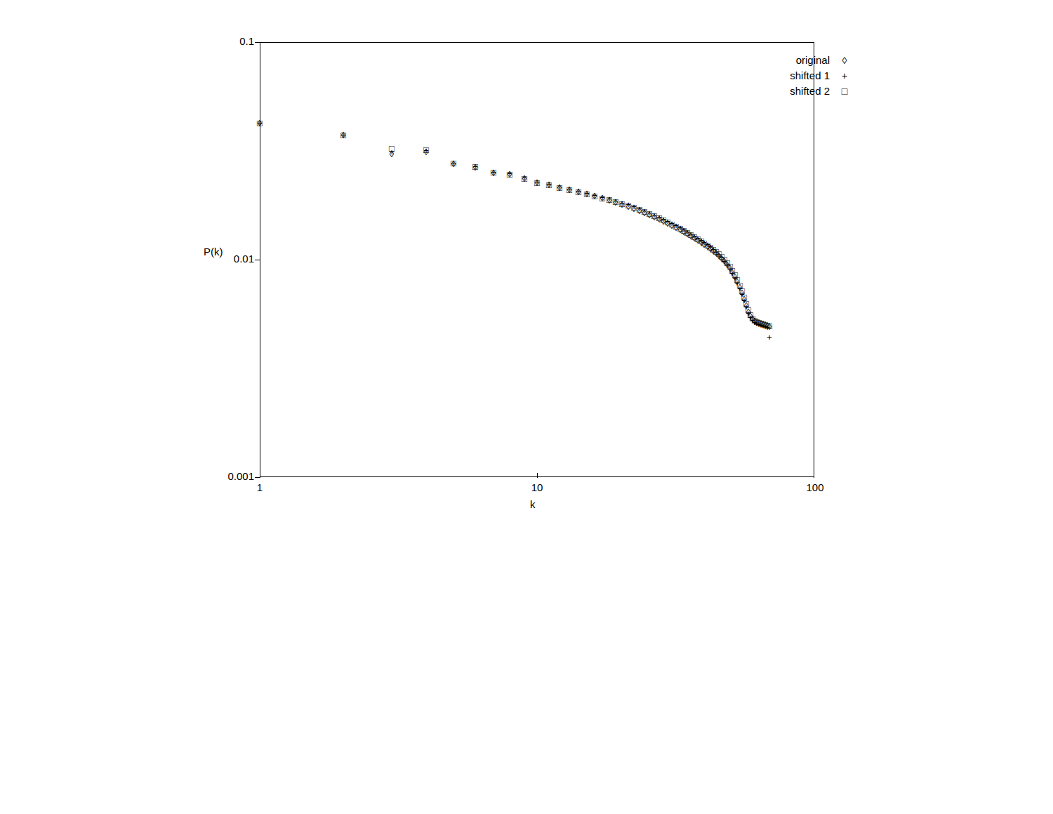P(k)
k
0.1
0.01
0.001
1
10
100
| original | ◊ |
| shifted 1 | + |
| shifted 2 | □ |
◊
◊
◊
◊
◊
◊
◊
◊
◊
◊
◊
◊
◊
◊
◊
◊
◊
◊
◊
◊
◊
◊
◊
◊
◊
◊
◊
◊
◊
◊
◊
◊
◊
◊
◊
◊
◊
◊
◊
◊
◊
◊
◊
◊
◊
◊
◊
◊
◊
◊
◊
◊
◊
◊
◊
◊
◊
◊
◊
◊
◊
◊
◊
◊
◊
◊
+
+
+
+
+
+
+
+
+
+
+
+
+
+
+
+
+
+
+
+
+
+
+
+
+
+
+
+
+
+
+
+
+
+
+
+
+
+
+
+
+
+
+
+
+
+
+
+
+
+
+
+
+
+
+
+
+
+
+
+
+
+
+
+
+
+
□
□
□
□
□
□
□
□
□
□
□
□
□
□
□
□
□
□
□
□
□
□
□
□
□
□
□
□
□
□
□
□
□
□
□
□
□
□
□
□
□
□
□
□
□
□
□
□
□
□
□
□
□
□
□
□
□
□
□
□
□
□
□
□
□
□